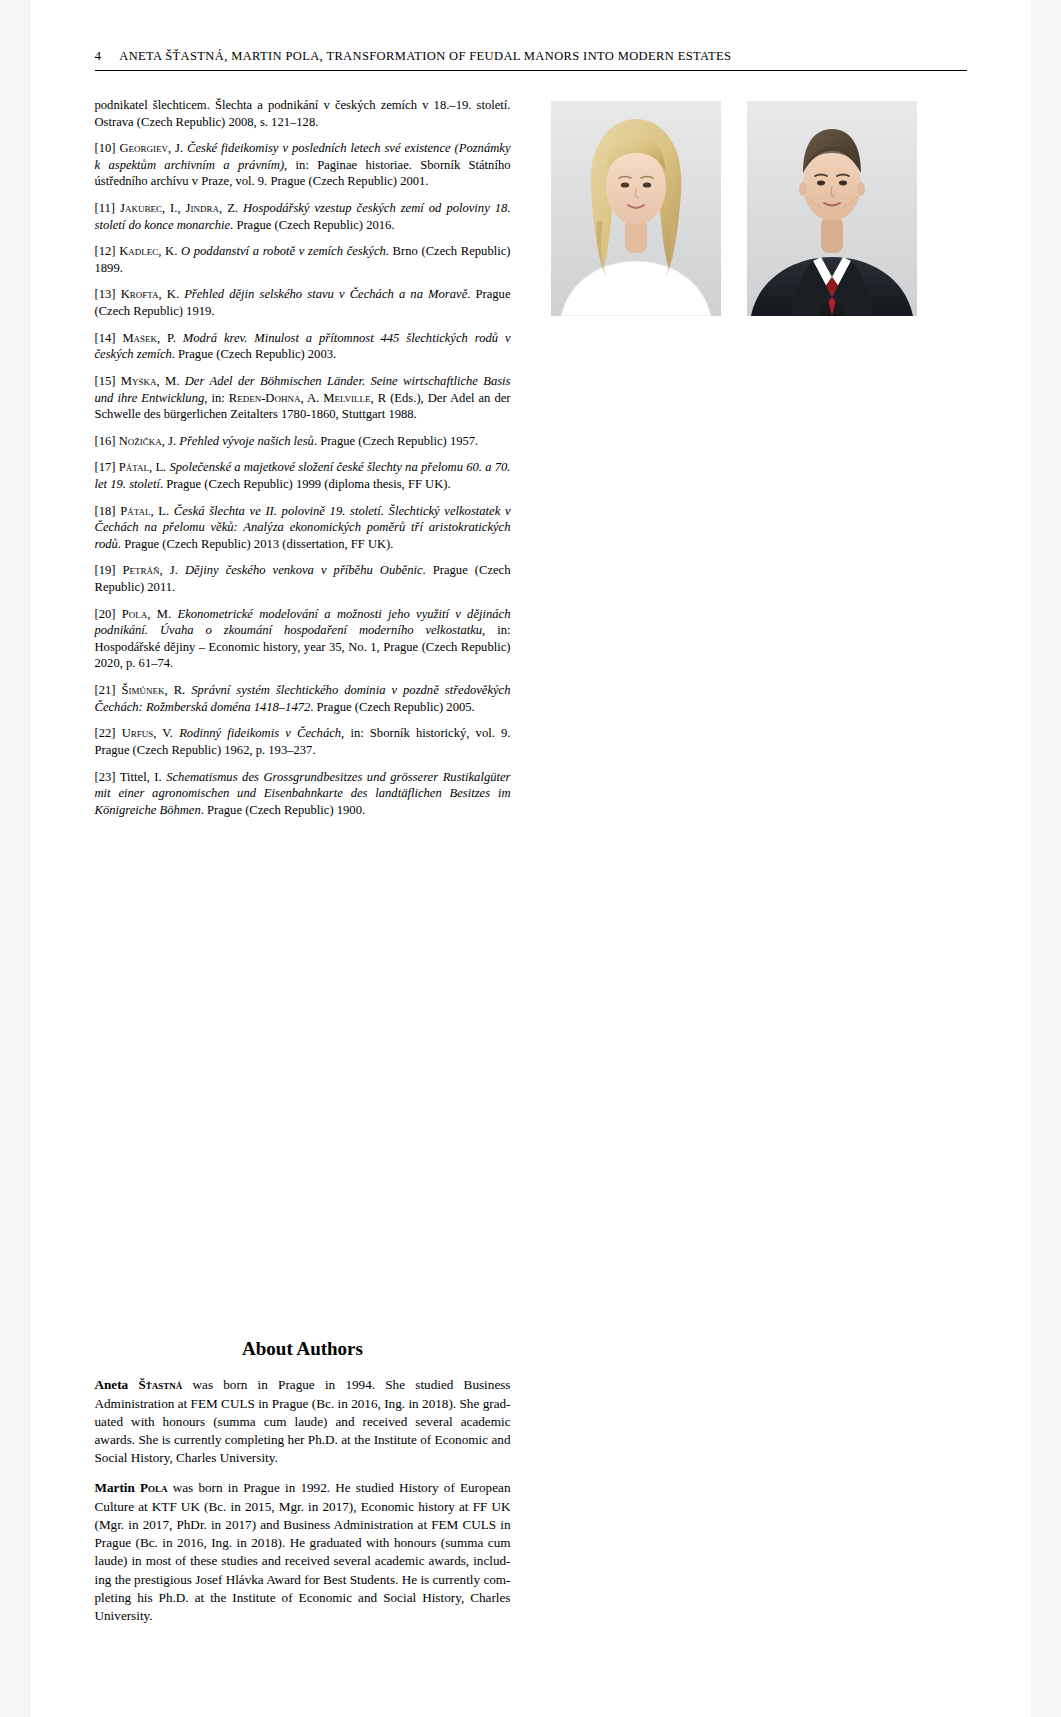4 Aneta Šťastná, Martin Pola, Transformation of Feudal Manors into Modern Estates
podnikatel šlechticem. Šlechta a podnikání v českých zemích v 18.–19. století. Ostrava (Czech Republic) 2008, s. 121–128.
[10] Georgiev, J. České fideikomisy v posledních letech své existence (Poznámky k aspektům archivním a právním), in: Paginae historiae. Sborník Státního ústředního archívu v Praze, vol. 9. Prague (Czech Republic) 2001.
[11] Jakubec, I., Jindra, Z. Hospodářský vzestup českých zemí od poloviny 18. století do konce monarchie. Prague (Czech Republic) 2016.
[12] Kadlec, K. O poddanství a robotě v zemích českých. Brno (Czech Republic) 1899.
[13] Krofta, K. Přehled dějin selského stavu v Čechách a na Moravě. Prague (Czech Republic) 1919.
[14] Mašek, P. Modrá krev. Minulost a přítomnost 445 šlechtických rodů v českých zemích. Prague (Czech Republic) 2003.
[15] Myška, M. Der Adel der Böhmischen Länder. Seine wirtschaftliche Basis und ihre Entwicklung, in: Reden-Dohna, A. Melville, R (Eds.), Der Adel an der Schwelle des bürgerlichen Zeitalters 1780-1860, Stuttgart 1988.
[16] Nožička, J. Přehled vývoje našich lesů. Prague (Czech Republic) 1957.
[17] Pátal, L. Společenské a majetkové složení české šlechty na přelomu 60. a 70. let 19. století. Prague (Czech Republic) 1999 (diploma thesis, FF UK).
[18] Pátal, L. Česká šlechta ve II. polovině 19. století. Šlechtický velkostatek v Čechách na přelomu věků: Analýza ekonomických poměrů tří aristokratických rodů. Prague (Czech Republic) 2013 (dissertation, FF UK).
[19] Petráň, J. Dějiny českého venkova v příběhu Ouběnic. Prague (Czech Republic) 2011.
[20] Pola, M. Ekonometrické modelování a možnosti jeho využití v dějinách podnikání. Úvaha o zkoumání hospodaření moderního velkostatku, in: Hospodářské dějiny – Economic history, year 35, No. 1, Prague (Czech Republic) 2020, p. 61–74.
[21] Šimůnek, R. Správní systém šlechtického dominia v pozdně středověkých Čechách: Rožmberská doména 1418–1472. Prague (Czech Republic) 2005.
[22] Urfus, V. Rodinný fideikomis v Čechách, in: Sborník historický, vol. 9. Prague (Czech Republic) 1962, p. 193–237.
[23] Tittel, I. Schematismus des Grossgrundbesitzes und grösserer Rustikalgüter mit einer agronomischen und Eisenbahnkarte des landtäflichen Besitzes im Königreiche Böhmen. Prague (Czech Republic) 1900.
About Authors
Aneta Šťastná was born in Prague in 1994. She studied Business Administration at FEM CULS in Prague (Bc. in 2016, Ing. in 2018). She graduated with honours (summa cum laude) and received several academic awards. She is currently completing her Ph.D. at the Institute of Economic and Social History, Charles University.
Martin Pola was born in Prague in 1992. He studied History of European Culture at KTF UK (Bc. in 2015, Mgr. in 2017), Economic history at FF UK (Mgr. in 2017, PhDr. in 2017) and Business Administration at FEM CULS in Prague (Bc. in 2016, Ing. in 2018). He graduated with honours (summa cum laude) in most of these studies and received several academic awards, including the prestigious Josef Hlávka Award for Best Students. He is currently completing his Ph.D. at the Institute of Economic and Social History, Charles University.